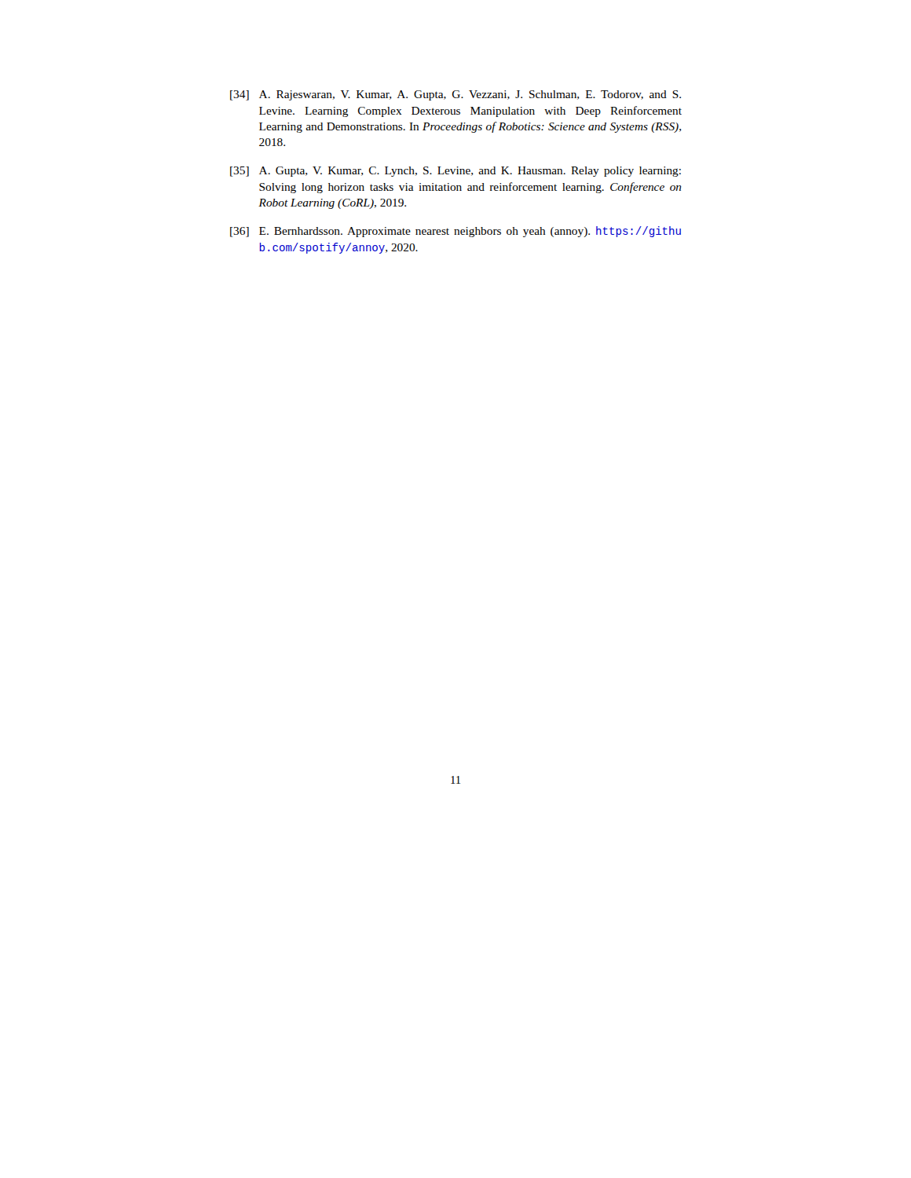[34] A. Rajeswaran, V. Kumar, A. Gupta, G. Vezzani, J. Schulman, E. Todorov, and S. Levine. Learning Complex Dexterous Manipulation with Deep Reinforcement Learning and Demonstrations. In Proceedings of Robotics: Science and Systems (RSS), 2018.
[35] A. Gupta, V. Kumar, C. Lynch, S. Levine, and K. Hausman. Relay policy learning: Solving long horizon tasks via imitation and reinforcement learning. Conference on Robot Learning (CoRL), 2019.
[36] E. Bernhardsson. Approximate nearest neighbors oh yeah (annoy). https://github.com/spotify/annoy, 2020.
11